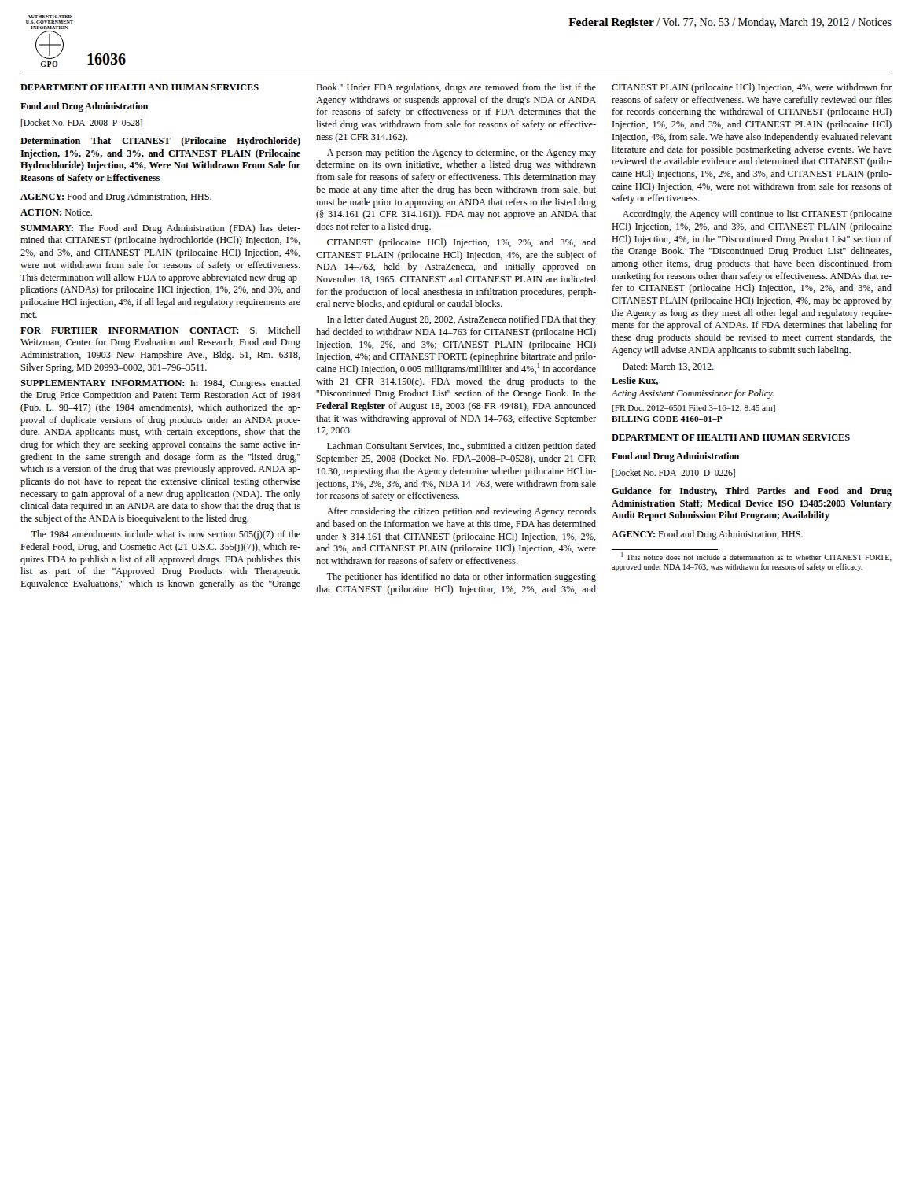Authenticated
U.S. Government
Information
GPO
16036
Federal Register / Vol. 77, No. 53 / Monday, March 19, 2012 / Notices
DEPARTMENT OF HEALTH AND HUMAN SERVICES
Food and Drug Administration
[Docket No. FDA–2008–P–0528]
Determination That CITANEST (Prilocaine Hydrochloride) Injection, 1%, 2%, and 3%, and CITANEST PLAIN (Prilocaine Hydrochloride) Injection, 4%, Were Not Withdrawn From Sale for Reasons of Safety or Effectiveness
AGENCY: Food and Drug Administration, HHS.
ACTION: Notice.
SUMMARY: The Food and Drug Administration (FDA) has determined that CITANEST (prilocaine hydrochloride (HCl)) Injection, 1%, 2%, and 3%, and CITANEST PLAIN (prilocaine HCl) Injection, 4%, were not withdrawn from sale for reasons of safety or effectiveness. This determination will allow FDA to approve abbreviated new drug applications (ANDAs) for prilocaine HCl injection, 1%, 2%, and 3%, and prilocaine HCl injection, 4%, if all legal and regulatory requirements are met.
FOR FURTHER INFORMATION CONTACT: S. Mitchell Weitzman, Center for Drug Evaluation and Research, Food and Drug Administration, 10903 New Hampshire Ave., Bldg. 51, Rm. 6318, Silver Spring, MD 20993–0002, 301–796–3511.
SUPPLEMENTARY INFORMATION: In 1984, Congress enacted the Drug Price Competition and Patent Term Restoration Act of 1984 (Pub. L. 98–417) (the 1984 amendments), which authorized the approval of duplicate versions of drug products under an ANDA procedure. ANDA applicants must, with certain exceptions, show that the drug for which they are seeking approval contains the same active ingredient in the same strength and dosage form as the ''listed drug,'' which is a version of the drug that was previously approved. ANDA applicants do not have to repeat the extensive clinical testing otherwise necessary to gain approval of a new drug application (NDA). The only clinical data required in an ANDA are data to show that the drug that is the subject of the ANDA is bioequivalent to the listed drug.
The 1984 amendments include what is now section 505(j)(7) of the Federal Food, Drug, and Cosmetic Act (21 U.S.C. 355(j)(7)), which requires FDA to publish a list of all approved drugs. FDA publishes this list as part of the ''Approved Drug Products with Therapeutic Equivalence Evaluations,'' which is known generally as the ''Orange Book.'' Under FDA regulations, drugs are removed from the list if the Agency withdraws or suspends approval of the drug's NDA or ANDA for reasons of safety or effectiveness or if FDA determines that the listed drug was withdrawn from sale for reasons of safety or effectiveness (21 CFR 314.162).
A person may petition the Agency to determine, or the Agency may determine on its own initiative, whether a listed drug was withdrawn from sale for reasons of safety or effectiveness. This determination may be made at any time after the drug has been withdrawn from sale, but must be made prior to approving an ANDA that refers to the listed drug (§ 314.161 (21 CFR 314.161)). FDA may not approve an ANDA that does not refer to a listed drug.
CITANEST (prilocaine HCl) Injection, 1%, 2%, and 3%, and CITANEST PLAIN (prilocaine HCl) Injection, 4%, are the subject of NDA 14–763, held by AstraZeneca, and initially approved on November 18, 1965. CITANEST and CITANEST PLAIN are indicated for the production of local anesthesia in infiltration procedures, peripheral nerve blocks, and epidural or caudal blocks.
In a letter dated August 28, 2002, AstraZeneca notified FDA that they had decided to withdraw NDA 14–763 for CITANEST (prilocaine HCl) Injection, 1%, 2%, and 3%; CITANEST PLAIN (prilocaine HCl) Injection, 4%; and CITANEST FORTE (epinephrine bitartrate and prilocaine HCl) Injection, 0.005 milligrams/milliliter and 4%,1 in accordance with 21 CFR 314.150(c). FDA moved the drug products to the ''Discontinued Drug Product List'' section of the Orange Book. In the Federal Register of August 18, 2003 (68 FR 49481), FDA announced that it was withdrawing approval of NDA 14–763, effective September 17, 2003.
Lachman Consultant Services, Inc., submitted a citizen petition dated September 25, 2008 (Docket No. FDA–2008–P–0528), under 21 CFR 10.30, requesting that the Agency determine whether prilocaine HCl injections, 1%, 2%, 3%, and 4%, NDA 14–763, were withdrawn from sale for reasons of safety or effectiveness.
After considering the citizen petition and reviewing Agency records and based on the information we have at this time, FDA has determined under § 314.161 that CITANEST (prilocaine HCl) Injection, 1%, 2%, and 3%, and CITANEST PLAIN (prilocaine HCl) Injection, 4%, were not withdrawn for reasons of safety or effectiveness.
The petitioner has identified no data or other information suggesting that CITANEST (prilocaine HCl) Injection, 1%, 2%, and 3%, and CITANEST PLAIN (prilocaine HCl) Injection, 4%, were withdrawn for reasons of safety or effectiveness. We have carefully reviewed our files for records concerning the withdrawal of CITANEST (prilocaine HCl) Injection, 1%, 2%, and 3%, and CITANEST PLAIN (prilocaine HCl) Injection, 4%, from sale. We have also independently evaluated relevant literature and data for possible postmarketing adverse events. We have reviewed the available evidence and determined that CITANEST (prilocaine HCl) Injections, 1%, 2%, and 3%, and CITANEST PLAIN (prilocaine HCl) Injection, 4%, were not withdrawn from sale for reasons of safety or effectiveness.
Accordingly, the Agency will continue to list CITANEST (prilocaine HCl) Injection, 1%, 2%, and 3%, and CITANEST PLAIN (prilocaine HCl) Injection, 4%, in the ''Discontinued Drug Product List'' section of the Orange Book. The ''Discontinued Drug Product List'' delineates, among other items, drug products that have been discontinued from marketing for reasons other than safety or effectiveness. ANDAs that refer to CITANEST (prilocaine HCl) Injection, 1%, 2%, and 3%, and CITANEST PLAIN (prilocaine HCl) Injection, 4%, may be approved by the Agency as long as they meet all other legal and regulatory requirements for the approval of ANDAs. If FDA determines that labeling for these drug products should be revised to meet current standards, the Agency will advise ANDA applicants to submit such labeling.
Dated: March 13, 2012.
Leslie Kux,
Acting Assistant Commissioner for Policy.
[FR Doc. 2012–6501 Filed 3–16–12; 8:45 am]
BILLING CODE 4160–01–P
DEPARTMENT OF HEALTH AND HUMAN SERVICES
Food and Drug Administration
[Docket No. FDA–2010–D–0226]
Guidance for Industry, Third Parties and Food and Drug Administration Staff; Medical Device ISO 13485:2003 Voluntary Audit Report Submission Pilot Program; Availability
AGENCY: Food and Drug Administration, HHS.
1 This notice does not include a determination as to whether CITANEST FORTE, approved under NDA 14–763, was withdrawn for reasons of safety or efficacy.